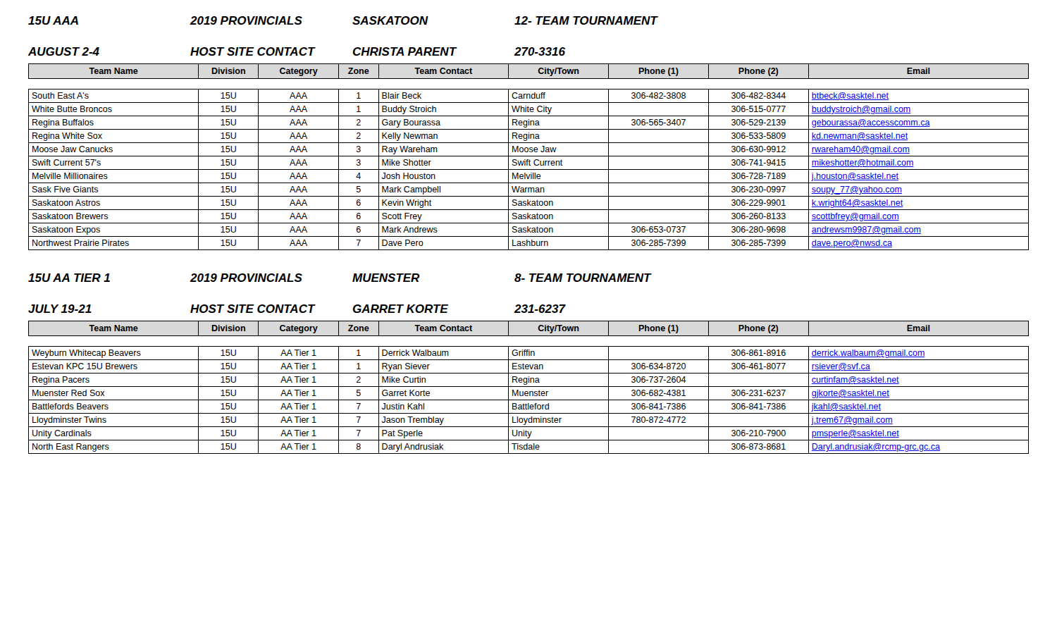15U AAA
2019 PROVINCIALS
SASKATOON
12- TEAM TOURNAMENT
AUGUST 2-4
HOST SITE CONTACT
CHRISTA PARENT
270-3316
| Team Name | Division | Category | Zone | Team Contact | City/Town | Phone (1) | Phone (2) | Email |
| --- | --- | --- | --- | --- | --- | --- | --- | --- |
| South East A's | 15U | AAA | 1 | Blair Beck | Carnduff | 306-482-3808 | 306-482-8344 | btbeck@sasktel.net |
| White Butte Broncos | 15U | AAA | 1 | Buddy Stroich | White City | | 306-515-0777 | buddystroich@gmail.com |
| Regina Buffalos | 15U | AAA | 2 | Gary Bourassa | Regina | 306-565-3407 | 306-529-2139 | gebourassa@accesscomm.ca |
| Regina White Sox | 15U | AAA | 2 | Kelly Newman | Regina | | 306-533-5809 | kd.newman@sasktel.net |
| Moose Jaw Canucks | 15U | AAA | 3 | Ray Wareham | Moose Jaw | | 306-630-9912 | rwareham40@gmail.com |
| Swift Current 57's | 15U | AAA | 3 | Mike Shotter | Swift Current | | 306-741-9415 | mikeshotter@hotmail.com |
| Melville Millionaires | 15U | AAA | 4 | Josh Houston | Melville | | 306-728-7189 | j.houston@sasktel.net |
| Sask Five Giants | 15U | AAA | 5 | Mark Campbell | Warman | | 306-230-0997 | soupy_77@yahoo.com |
| Saskatoon Astros | 15U | AAA | 6 | Kevin Wright | Saskatoon | | 306-229-9901 | k.wright64@sasktel.net |
| Saskatoon Brewers | 15U | AAA | 6 | Scott Frey | Saskatoon | | 306-260-8133 | scottbfrey@gmail.com |
| Saskatoon Expos | 15U | AAA | 6 | Mark Andrews | Saskatoon | 306-653-0737 | 306-280-9698 | andrewsm9987@gmail.com |
| Northwest Prairie Pirates | 15U | AAA | 7 | Dave Pero | Lashburn | 306-285-7399 | 306-285-7399 | dave.pero@nwsd.ca |
15U AA TIER 1
2019 PROVINCIALS
MUENSTER
8- TEAM TOURNAMENT
JULY 19-21
HOST SITE CONTACT
GARRET KORTE
231-6237
| Team Name | Division | Category | Zone | Team Contact | City/Town | Phone (1) | Phone (2) | Email |
| --- | --- | --- | --- | --- | --- | --- | --- | --- |
| Weyburn Whitecap Beavers | 15U | AA Tier 1 | 1 | Derrick Walbaum | Griffin | | 306-861-8916 | derrick.walbaum@gmail.com |
| Estevan KPC 15U Brewers | 15U | AA Tier 1 | 1 | Ryan Siever | Estevan | 306-634-8720 | 306-461-8077 | rsiever@svf.ca |
| Regina Pacers | 15U | AA Tier 1 | 2 | Mike Curtin | Regina | 306-737-2604 | | curtinfam@sasktel.net |
| Muenster Red Sox | 15U | AA Tier 1 | 5 | Garret Korte | Muenster | 306-682-4381 | 306-231-6237 | gjkorte@sasktel.net |
| Battlefords Beavers | 15U | AA Tier 1 | 7 | Justin Kahl | Battleford | 306-841-7386 | 306-841-7386 | jkahl@sasktel.net |
| Lloydminster Twins | 15U | AA Tier 1 | 7 | Jason Tremblay | Lloydminster | 780-872-4772 | | j.trem67@gmail.com |
| Unity Cardinals | 15U | AA Tier 1 | 7 | Pat Sperle | Unity | | 306-210-7900 | pmsperle@sasktel.net |
| North East Rangers | 15U | AA Tier 1 | 8 | Daryl Andrusiak | Tisdale | | 306-873-8681 | Daryl.andrusiak@rcmp-grc.gc.ca |